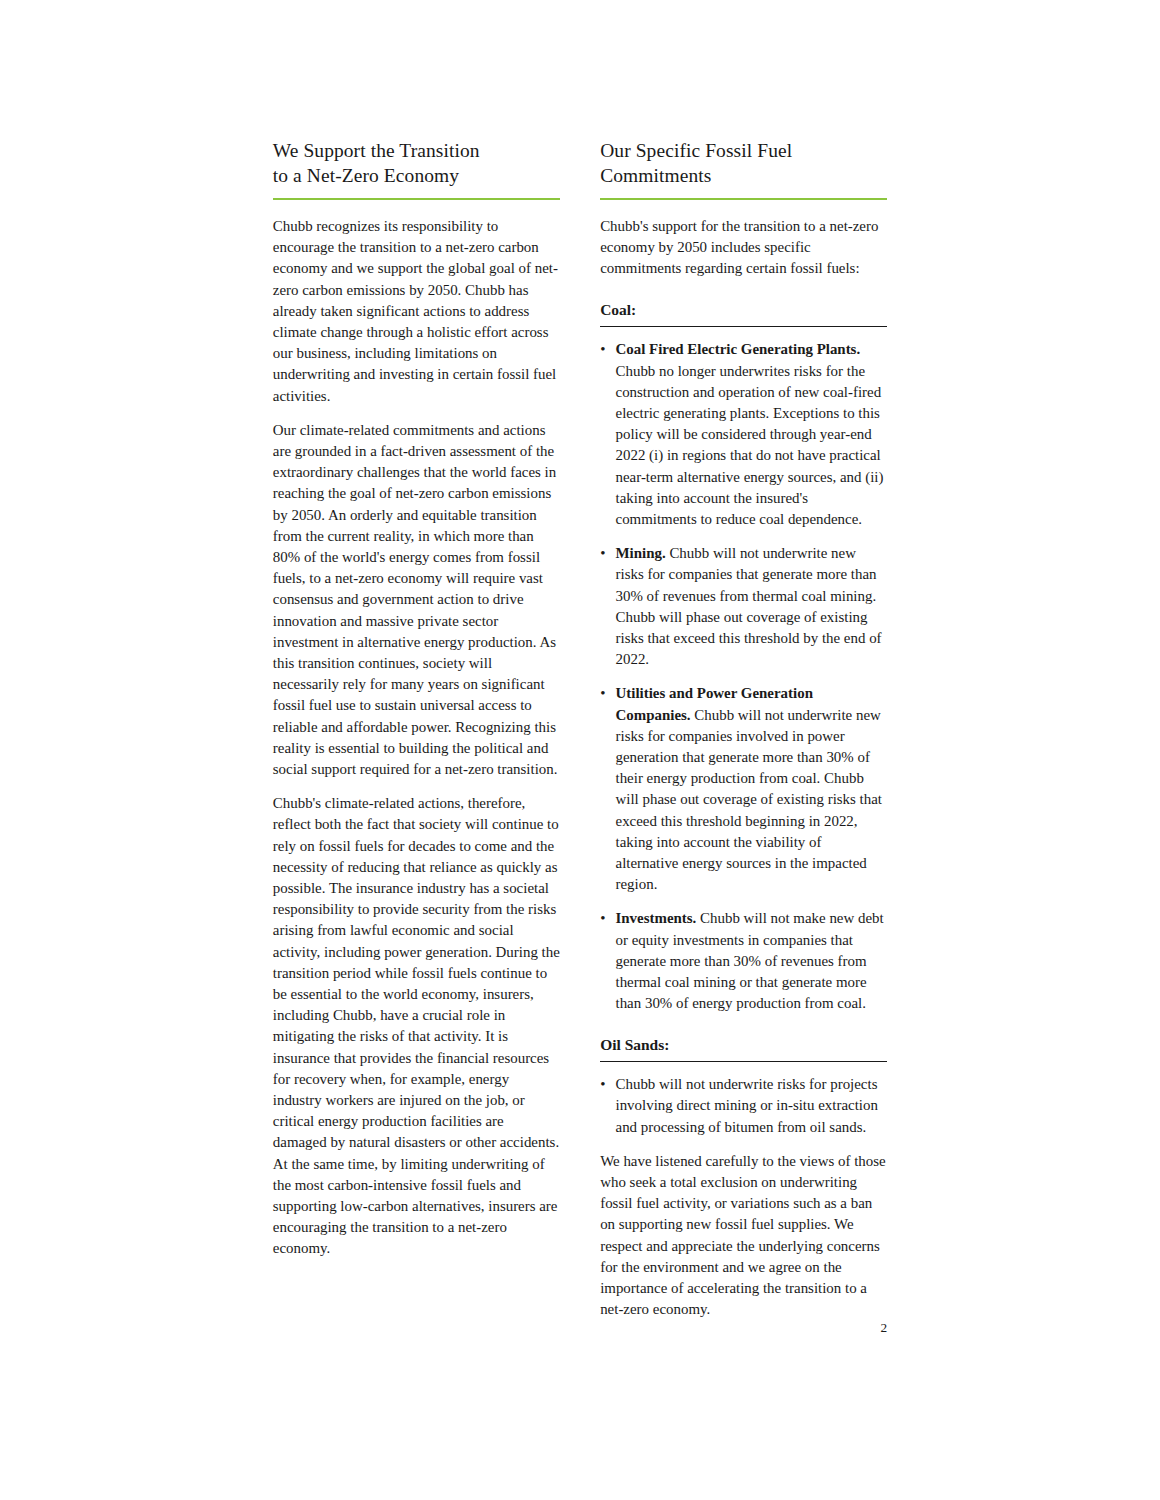We Support the Transition
to a Net-Zero Economy
Chubb recognizes its responsibility to encourage the transition to a net-zero carbon economy and we support the global goal of net-zero carbon emissions by 2050. Chubb has already taken significant actions to address climate change through a holistic effort across our business, including limitations on underwriting and investing in certain fossil fuel activities.
Our climate-related commitments and actions are grounded in a fact-driven assessment of the extraordinary challenges that the world faces in reaching the goal of net-zero carbon emissions by 2050. An orderly and equitable transition from the current reality, in which more than 80% of the world's energy comes from fossil fuels, to a net-zero economy will require vast consensus and government action to drive innovation and massive private sector investment in alternative energy production. As this transition continues, society will necessarily rely for many years on significant fossil fuel use to sustain universal access to reliable and affordable power. Recognizing this reality is essential to building the political and social support required for a net-zero transition.
Chubb's climate-related actions, therefore, reflect both the fact that society will continue to rely on fossil fuels for decades to come and the necessity of reducing that reliance as quickly as possible. The insurance industry has a societal responsibility to provide security from the risks arising from lawful economic and social activity, including power generation. During the transition period while fossil fuels continue to be essential to the world economy, insurers, including Chubb, have a crucial role in mitigating the risks of that activity. It is insurance that provides the financial resources for recovery when, for example, energy industry workers are injured on the job, or critical energy production facilities are damaged by natural disasters or other accidents. At the same time, by limiting underwriting of the most carbon-intensive fossil fuels and supporting low-carbon alternatives, insurers are encouraging the transition to a net-zero economy.
Our Specific Fossil Fuel
Commitments
Chubb's support for the transition to a net-zero economy by 2050 includes specific commitments regarding certain fossil fuels:
Coal:
Coal Fired Electric Generating Plants. Chubb no longer underwrites risks for the construction and operation of new coal-fired electric generating plants. Exceptions to this policy will be considered through year-end 2022 (i) in regions that do not have practical near-term alternative energy sources, and (ii) taking into account the insured's commitments to reduce coal dependence.
Mining. Chubb will not underwrite new risks for companies that generate more than 30% of revenues from thermal coal mining. Chubb will phase out coverage of existing risks that exceed this threshold by the end of 2022.
Utilities and Power Generation Companies. Chubb will not underwrite new risks for companies involved in power generation that generate more than 30% of their energy production from coal. Chubb will phase out coverage of existing risks that exceed this threshold beginning in 2022, taking into account the viability of alternative energy sources in the impacted region.
Investments. Chubb will not make new debt or equity investments in companies that generate more than 30% of revenues from thermal coal mining or that generate more than 30% of energy production from coal.
Oil Sands:
Chubb will not underwrite risks for projects involving direct mining or in-situ extraction and processing of bitumen from oil sands.
We have listened carefully to the views of those who seek a total exclusion on underwriting fossil fuel activity, or variations such as a ban on supporting new fossil fuel supplies. We respect and appreciate the underlying concerns for the environment and we agree on the importance of accelerating the transition to a net-zero economy.
2